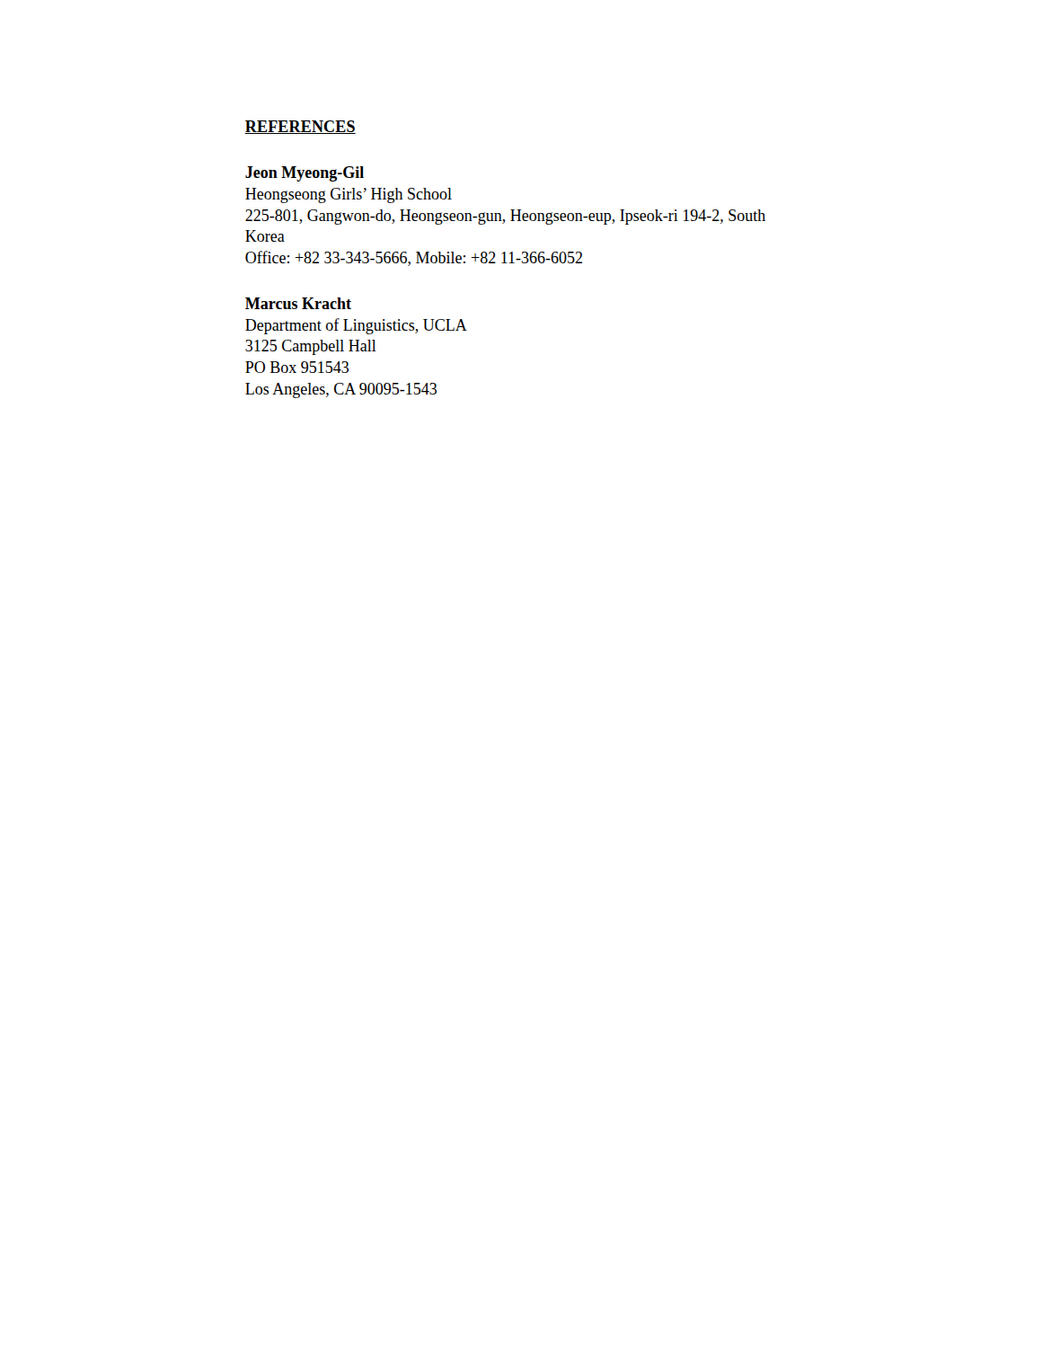REFERENCES
Jeon Myeong-Gil
Heongseong Girls’ High School
225-801, Gangwon-do, Heongseon-gun, Heongseon-eup, Ipseok-ri 194-2, South Korea
Office: +82 33-343-5666, Mobile: +82 11-366-6052
Marcus Kracht
Department of Linguistics, UCLA
3125 Campbell Hall
PO Box 951543
Los Angeles, CA 90095-1543